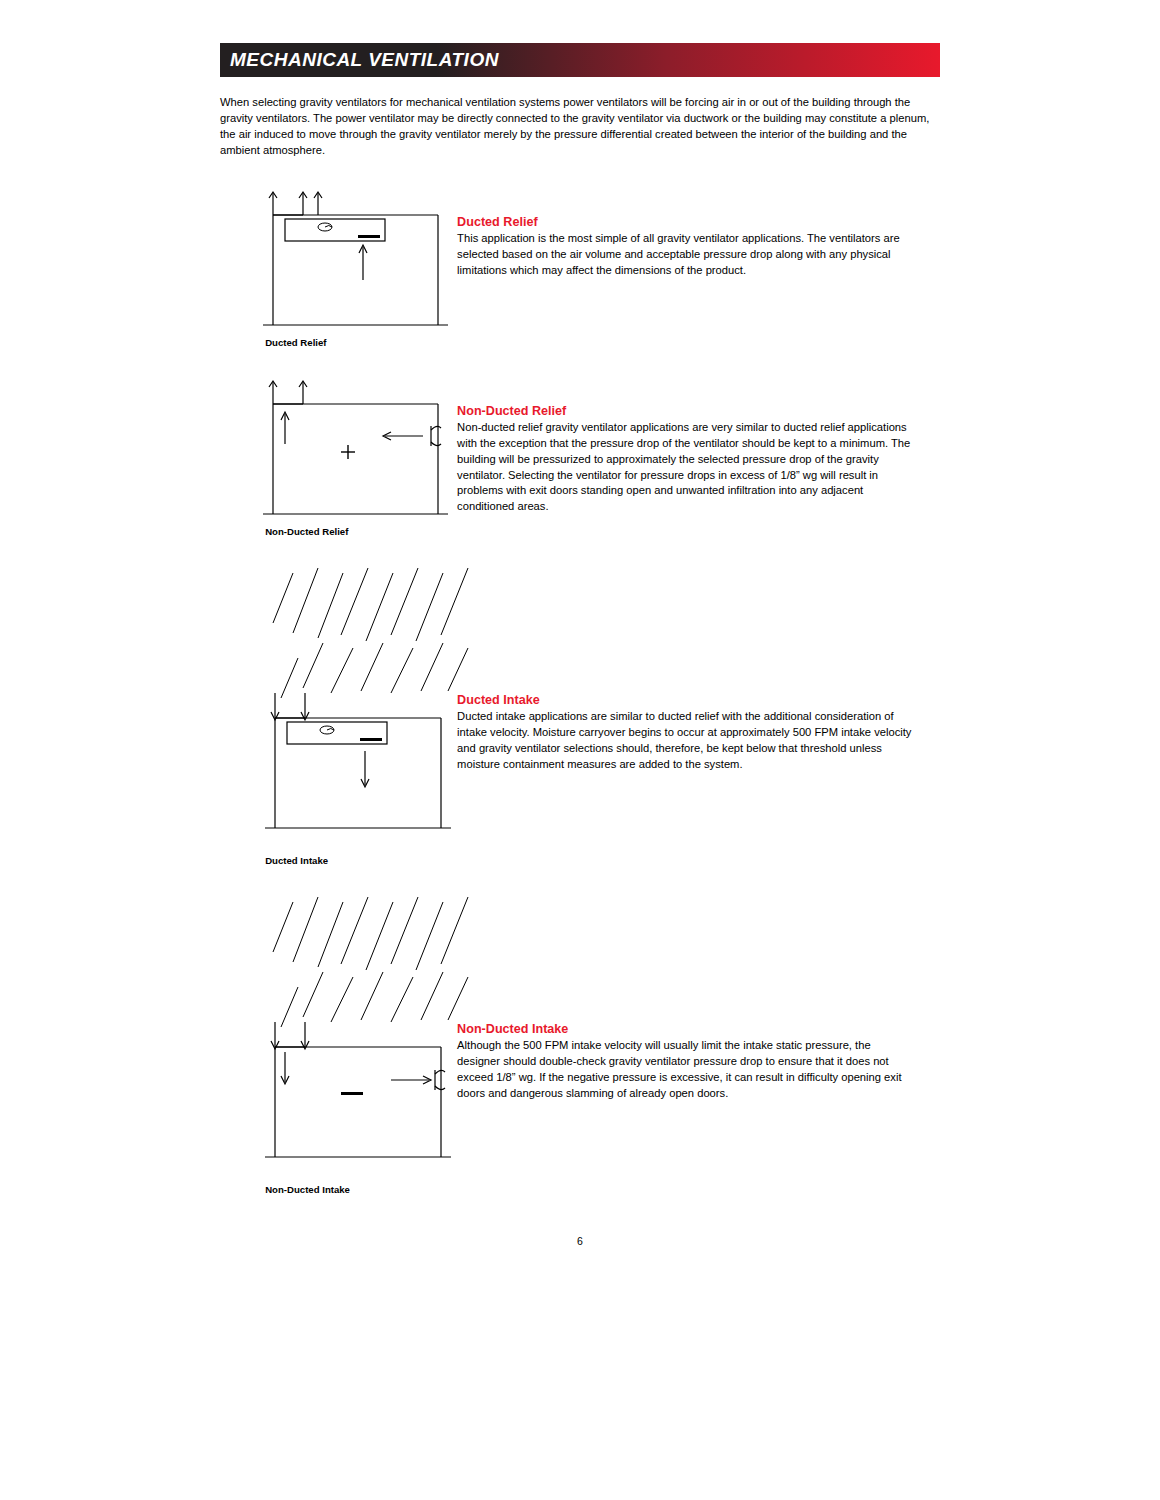MECHANICAL VENTILATION
When selecting gravity ventilators for mechanical ventilation systems power ventilators will be forcing air in or out of the building through the gravity ventilators. The power ventilator may be directly connected to the gravity ventilator via ductwork or the building may constitute a plenum, the air induced to move through the gravity ventilator merely by the pressure differential created between the interior of the building and the ambient atmosphere.
Ducted Relief
Ducted Relief
This application is the most simple of all gravity ventilator applications. The ventilators are selected based on the air volume and acceptable pressure drop along with any physical limitations which may affect the dimensions of the product.
Non-Ducted Relief
Non-Ducted Relief
Non-ducted relief gravity ventilator applications are very similar to ducted relief applications with the exception that the pressure drop of the ventilator should be kept to a minimum. The building will be pressurized to approximately the selected pressure drop of the gravity ventilator. Selecting the ventilator for pressure drops in excess of 1/8” wg will result in problems with exit doors standing open and unwanted infiltration into any adjacent conditioned areas.
Ducted Intake
Ducted Intake
Ducted intake applications are similar to ducted relief with the additional consideration of intake velocity. Moisture carryover begins to occur at approximately 500 FPM intake velocity and gravity ventilator selections should, therefore, be kept below that threshold unless moisture containment measures are added to the system.
Non-Ducted Intake
Non-Ducted Intake
Although the 500 FPM intake velocity will usually limit the intake static pressure, the designer should double-check gravity ventilator pressure drop to ensure that it does not exceed 1/8” wg. If the negative pressure is excessive, it can result in difficulty opening exit doors and dangerous slamming of already open doors.
6